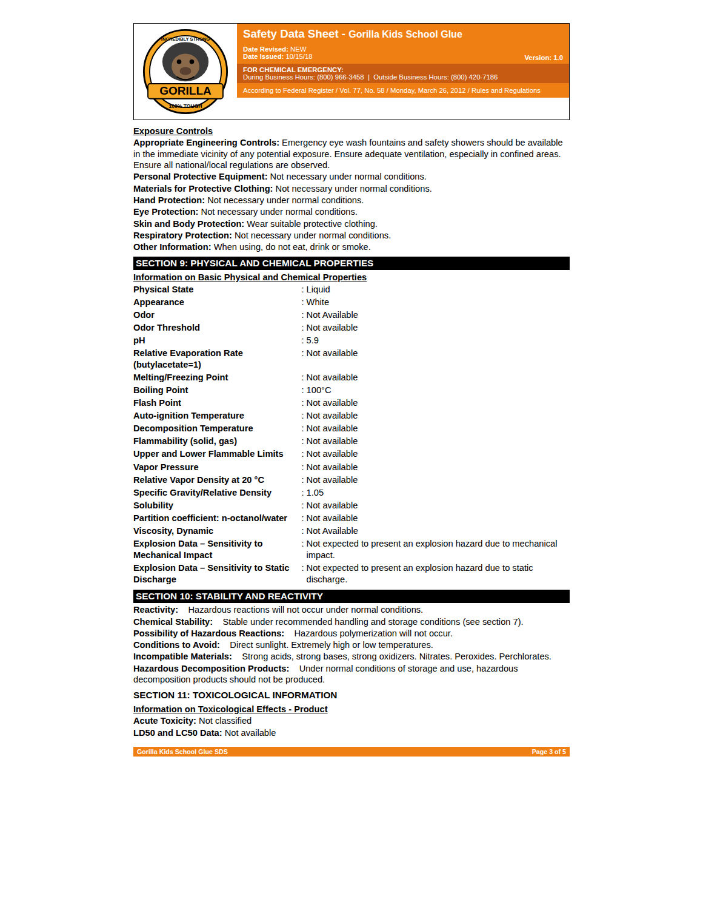GORILLA 100% TOUGH INCREDIBLY STRONG
Safety Data Sheet - Gorilla Kids School Glue
Date Revised: NEW
Date Issued: 10/15/18
Version: 1.0
FOR CHEMICAL EMERGENCY:
During Business Hours: (800) 966-3458 | Outside Business Hours: (800) 420-7186
According to Federal Register / Vol. 77, No. 58 / Monday, March 26, 2012 / Rules and Regulations
Exposure Controls
Appropriate Engineering Controls: Emergency eye wash fountains and safety showers should be available in the immediate vicinity of any potential exposure. Ensure adequate ventilation, especially in confined areas. Ensure all national/local regulations are observed.
Personal Protective Equipment: Not necessary under normal conditions.
Materials for Protective Clothing: Not necessary under normal conditions.
Hand Protection: Not necessary under normal conditions.
Eye Protection: Not necessary under normal conditions.
Skin and Body Protection: Wear suitable protective clothing.
Respiratory Protection: Not necessary under normal conditions.
Other Information: When using, do not eat, drink or smoke.
SECTION 9: PHYSICAL AND CHEMICAL PROPERTIES
Information on Basic Physical and Chemical Properties
| Physical State | : | Liquid |
| Appearance | : | White |
| Odor | : | Not Available |
| Odor Threshold | : | Not available |
| pH | : | 5.9 |
| Relative Evaporation Rate (butylacetate=1) | : | Not available |
| Melting/Freezing Point | : | Not available |
| Boiling Point | : | 100°C |
| Flash Point | : | Not available |
| Auto-ignition Temperature | : | Not available |
| Decomposition Temperature | : | Not available |
| Flammability (solid, gas) | : | Not available |
| Upper and Lower Flammable Limits | : | Not available |
| Vapor Pressure | : | Not available |
| Relative Vapor Density at 20 °C | : | Not available |
| Specific Gravity/Relative Density | : | 1.05 |
| Solubility | : | Not available |
| Partition coefficient: n-octanol/water | : | Not available |
| Viscosity, Dynamic | : | Not Available |
| Explosion Data – Sensitivity to Mechanical Impact | : | Not expected to present an explosion hazard due to mechanical impact. |
| Explosion Data – Sensitivity to Static Discharge | : | Not expected to present an explosion hazard due to static discharge. |
SECTION 10: STABILITY AND REACTIVITY
Reactivity: Hazardous reactions will not occur under normal conditions.
Chemical Stability: Stable under recommended handling and storage conditions (see section 7).
Possibility of Hazardous Reactions: Hazardous polymerization will not occur.
Conditions to Avoid: Direct sunlight. Extremely high or low temperatures.
Incompatible Materials: Strong acids, strong bases, strong oxidizers. Nitrates. Peroxides. Perchlorates.
Hazardous Decomposition Products: Under normal conditions of storage and use, hazardous decomposition products should not be produced.
SECTION 11: TOXICOLOGICAL INFORMATION
Information on Toxicological Effects - Product
Acute Toxicity: Not classified
LD50 and LC50 Data: Not available
Gorilla Kids School Glue SDS Page 3 of 5